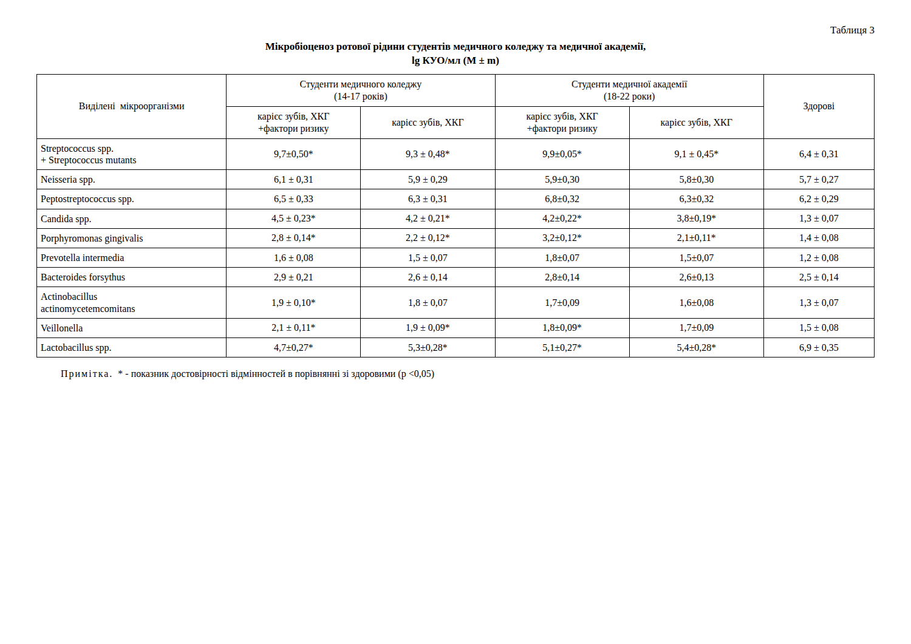Таблиця 3
Мікробіоценоз ротової рідини студентів медичного коледжу та медичної академії,
lg КУО/мл (M ± m)
| Виділені мікроорганізми | Студенти медичного коледжу (14-17 років) | Студенти медичної академії (18-22 роки) | Здорові |
| --- | --- | --- | --- |
| карієс зубів, ХКГ +фактори ризику | карієс зубів, ХКГ | карієс зубів, ХКГ +фактори ризику | карієс зубів, ХКГ |
| Streptococcus spp. + Streptococcus mutants | 9,7±0,50* | 9,3 ± 0,48* | 9,9±0,05* | 9,1 ± 0,45* | 6,4 ± 0,31 |
| Neisseria spp. | 6,1 ± 0,31 | 5,9 ± 0,29 | 5,9±0,30 | 5,8±0,30 | 5,7 ± 0,27 |
| Peptostreptococcus spp. | 6,5 ± 0,33 | 6,3 ± 0,31 | 6,8±0,32 | 6,3±0,32 | 6,2 ± 0,29 |
| Candida spp. | 4,5 ± 0,23* | 4,2 ± 0,21* | 4,2±0,22* | 3,8±0,19* | 1,3 ± 0,07 |
| Porphyromonas gingivalis | 2,8 ± 0,14* | 2,2 ± 0,12* | 3,2±0,12* | 2,1±0,11* | 1,4 ± 0,08 |
| Prevotella intermedia | 1,6 ± 0,08 | 1,5 ± 0,07 | 1,8±0,07 | 1,5±0,07 | 1,2 ± 0,08 |
| Bacteroides forsythus | 2,9 ± 0,21 | 2,6 ± 0,14 | 2,8±0,14 | 2,6±0,13 | 2,5 ± 0,14 |
| Actinobacillus actinomycetemcomitans | 1,9 ± 0,10* | 1,8 ± 0,07 | 1,7±0,09 | 1,6±0,08 | 1,3 ± 0,07 |
| Veillonella | 2,1 ± 0,11* | 1,9 ± 0,09* | 1,8±0,09* | 1,7±0,09 | 1,5 ± 0,08 |
| Lactobacillus spp. | 4,7±0,27* | 5,3±0,28* | 5,1±0,27* | 5,4±0,28* | 6,9 ± 0,35 |
Примітка. * - показник достовірності відмінностей в порівнянні зі здоровими (р <0,05)